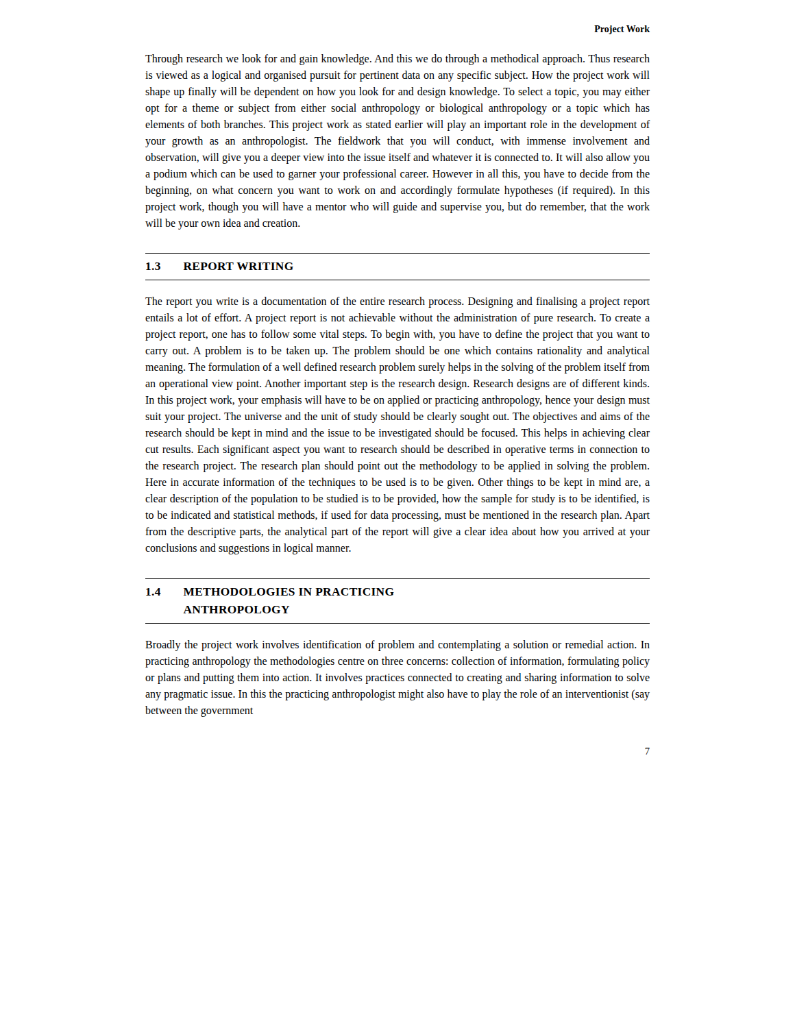Project Work
Through research we look for and gain knowledge. And this we do through a methodical approach. Thus research is viewed as a logical and organised pursuit for pertinent data on any specific subject. How the project work will shape up finally will be dependent on how you look for and design knowledge. To select a topic, you may either opt for a theme or subject from either social anthropology or biological anthropology or a topic which has elements of both branches. This project work as stated earlier will play an important role in the development of your growth as an anthropologist. The fieldwork that you will conduct, with immense involvement and observation, will give you a deeper view into the issue itself and whatever it is connected to. It will also allow you a podium which can be used to garner your professional career. However in all this, you have to decide from the beginning, on what concern you want to work on and accordingly formulate hypotheses (if required). In this project work, though you will have a mentor who will guide and supervise you, but do remember, that the work will be your own idea and creation.
1.3 Report Writing
The report you write is a documentation of the entire research process. Designing and finalising a project report entails a lot of effort. A project report is not achievable without the administration of pure research. To create a project report, one has to follow some vital steps. To begin with, you have to define the project that you want to carry out. A problem is to be taken up. The problem should be one which contains rationality and analytical meaning. The formulation of a well defined research problem surely helps in the solving of the problem itself from an operational view point. Another important step is the research design. Research designs are of different kinds. In this project work, your emphasis will have to be on applied or practicing anthropology, hence your design must suit your project. The universe and the unit of study should be clearly sought out. The objectives and aims of the research should be kept in mind and the issue to be investigated should be focused. This helps in achieving clear cut results. Each significant aspect you want to research should be described in operative terms in connection to the research project. The research plan should point out the methodology to be applied in solving the problem. Here in accurate information of the techniques to be used is to be given. Other things to be kept in mind are, a clear description of the population to be studied is to be provided, how the sample for study is to be identified, is to be indicated and statistical methods, if used for data processing, must be mentioned in the research plan. Apart from the descriptive parts, the analytical part of the report will give a clear idea about how you arrived at your conclusions and suggestions in logical manner.
1.4 Methodologies in PracticingAnthropology
Broadly the project work involves identification of problem and contemplating a solution or remedial action. In practicing anthropology the methodologies centre on three concerns: collection of information, formulating policy or plans and putting them into action. It involves practices connected to creating and sharing information to solve any pragmatic issue. In this the practicing anthropologist might also have to play the role of an interventionist (say between the government
7